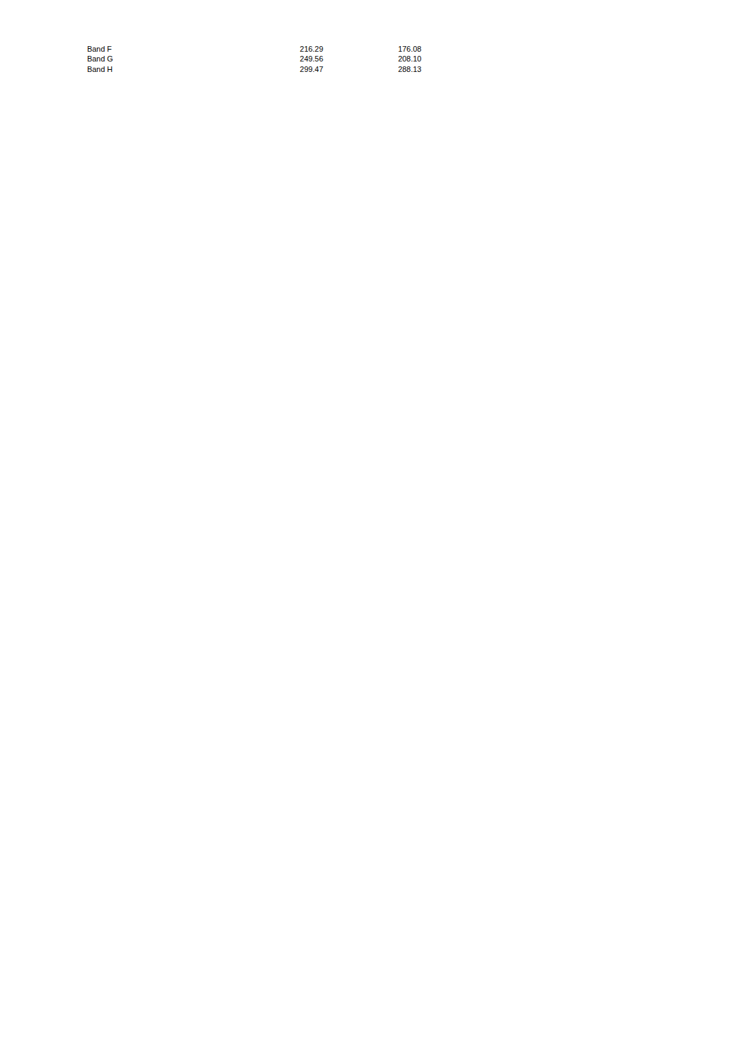| Band F | 216.29 | 176.08 |
| Band G | 249.56 | 208.10 |
| Band H | 299.47 | 288.13 |